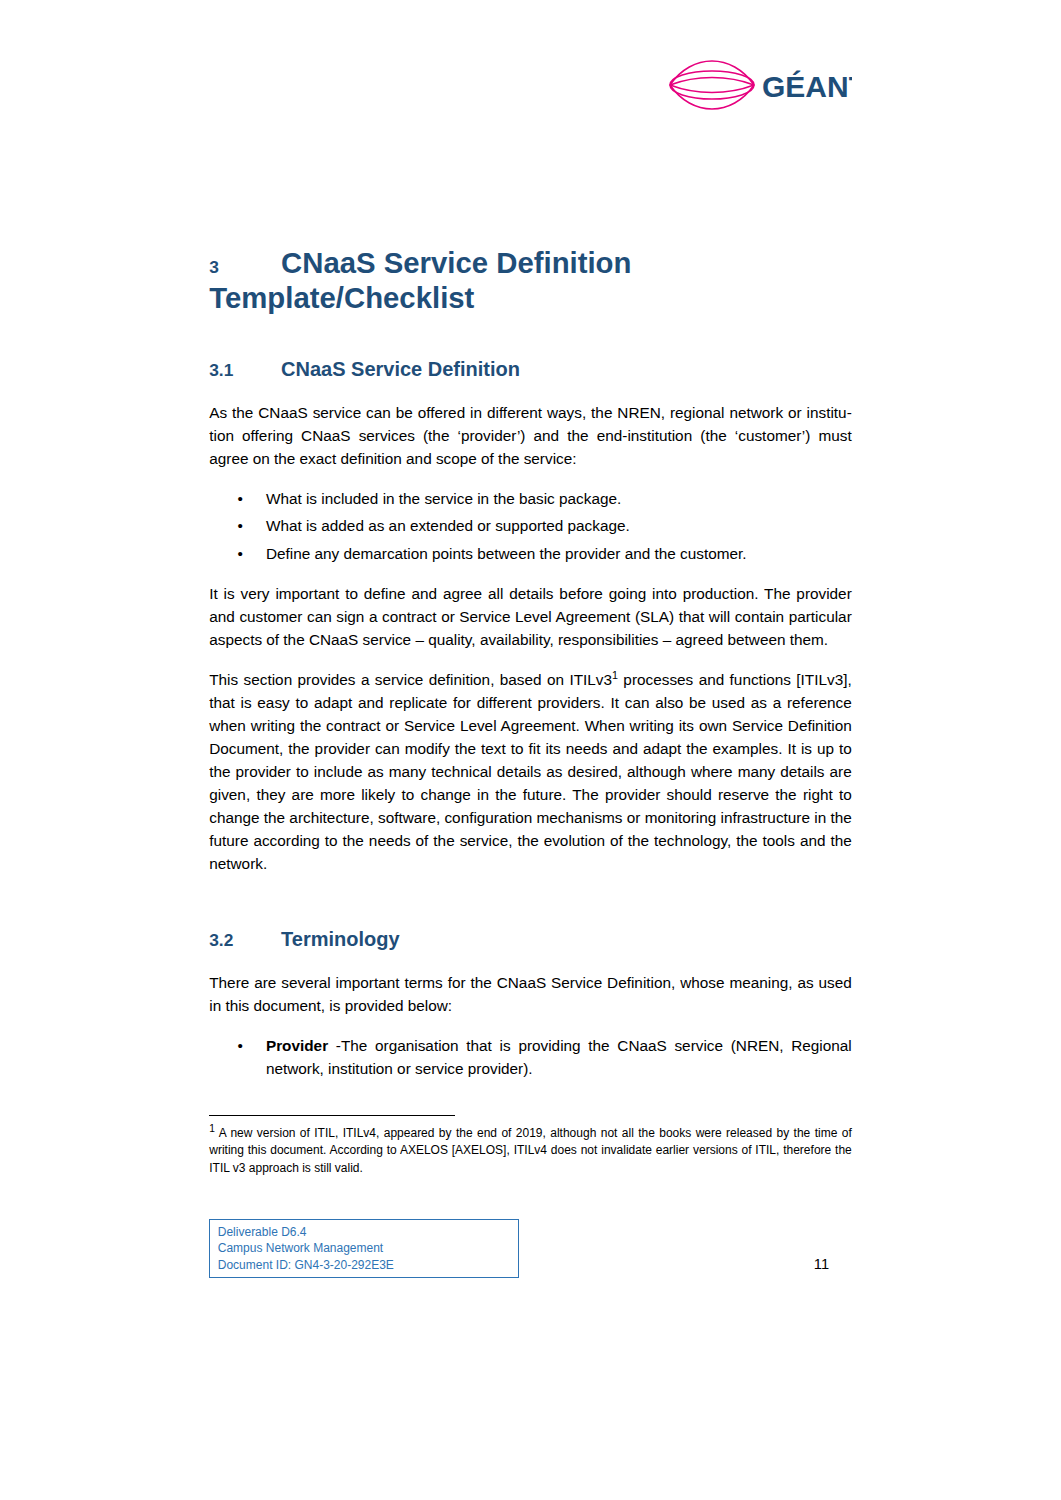GÉANT
3 CNaaS Service Definition Template/Checklist
3.1 CNaaS Service Definition
As the CNaaS service can be offered in different ways, the NREN, regional network or institution offering CNaaS services (the ‘provider’) and the end-institution (the ‘customer’) must agree on the exact definition and scope of the service:
What is included in the service in the basic package.
What is added as an extended or supported package.
Define any demarcation points between the provider and the customer.
It is very important to define and agree all details before going into production. The provider and customer can sign a contract or Service Level Agreement (SLA) that will contain particular aspects of the CNaaS service – quality, availability, responsibilities – agreed between them.
This section provides a service definition, based on ITILv31 processes and functions [ITILv3], that is easy to adapt and replicate for different providers. It can also be used as a reference when writing the contract or Service Level Agreement. When writing its own Service Definition Document, the provider can modify the text to fit its needs and adapt the examples. It is up to the provider to include as many technical details as desired, although where many details are given, they are more likely to change in the future. The provider should reserve the right to change the architecture, software, configuration mechanisms or monitoring infrastructure in the future according to the needs of the service, the evolution of the technology, the tools and the network.
3.2 Terminology
There are several important terms for the CNaaS Service Definition, whose meaning, as used in this document, is provided below:
Provider -The organisation that is providing the CNaaS service (NREN, Regional network, institution or service provider).
1 A new version of ITIL, ITILv4, appeared by the end of 2019, although not all the books were released by the time of writing this document. According to AXELOS [AXELOS], ITILv4 does not invalidate earlier versions of ITIL, therefore the ITIL v3 approach is still valid.
Deliverable D6.4
Campus Network Management
Document ID: GN4-3-20-292E3E
11